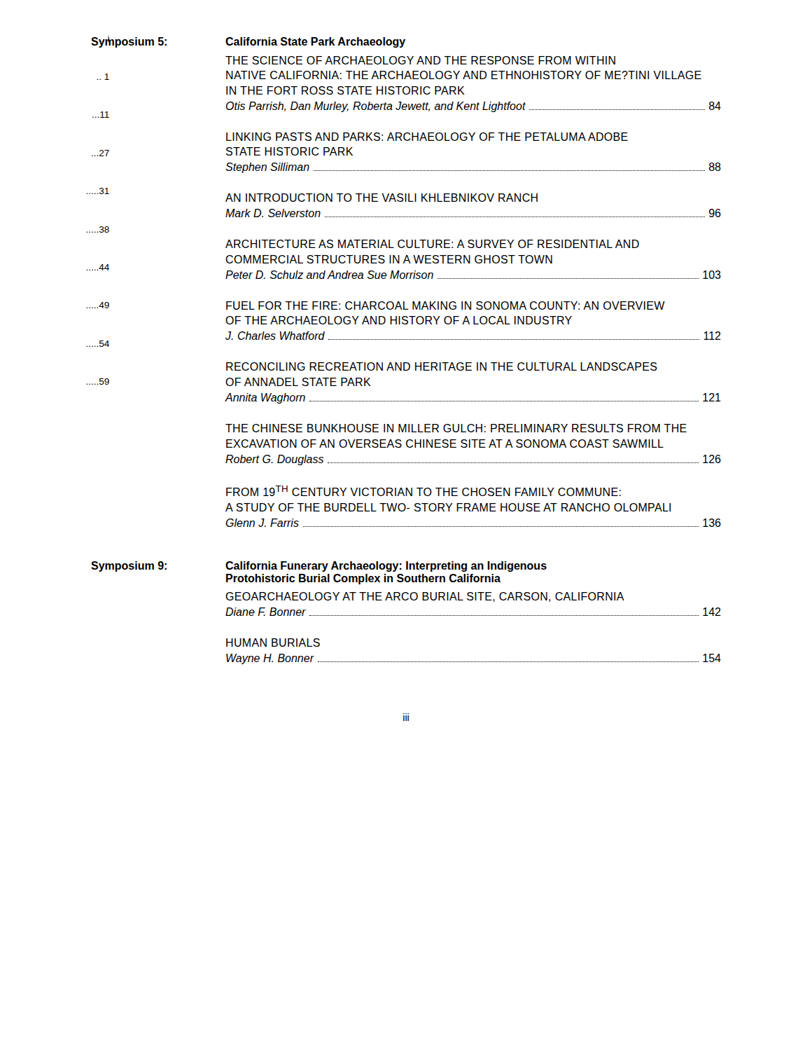.. i
.. 1
...11
...27
.....31
.....38
.....44
.....49
.....54
.....59
Symposium 5:
California State Park Archaeology
THE SCIENCE OF ARCHAEOLOGY AND THE RESPONSE FROM WITHIN
NATIVE CALIFORNIA: THE ARCHAEOLOGY AND ETHNOHISTORY OF ME?TINI VILLAGE
IN THE FORT ROSS STATE HISTORIC PARK
Otis Parrish, Dan Murley, Roberta Jewett, and Kent Lightfoot 84
LINKING PASTS AND PARKS: ARCHAEOLOGY OF THE PETALUMA ADOBE
STATE HISTORIC PARK
Stephen Silliman 88
AN INTRODUCTION TO THE VASILI KHLEBNIKOV RANCH
Mark D. Selverston 96
ARCHITECTURE AS MATERIAL CULTURE: A SURVEY OF RESIDENTIAL AND
COMMERCIAL STRUCTURES IN A WESTERN GHOST TOWN
Peter D. Schulz and Andrea Sue Morrison 103
FUEL FOR THE FIRE: CHARCOAL MAKING IN SONOMA COUNTY: AN OVERVIEW
OF THE ARCHAEOLOGY AND HISTORY OF A LOCAL INDUSTRY
J. Charles Whatford 112
RECONCILING RECREATION AND HERITAGE IN THE CULTURAL LANDSCAPES
OF ANNADEL STATE PARK
Annita Waghorn 121
THE CHINESE BUNKHOUSE IN MILLER GULCH: PRELIMINARY RESULTS FROM THE
EXCAVATION OF AN OVERSEAS CHINESE SITE AT A SONOMA COAST SAWMILL
Robert G. Douglass 126
FROM 19TH CENTURY VICTORIAN TO THE CHOSEN FAMILY COMMUNE:
A STUDY OF THE BURDELL TWO- STORY FRAME HOUSE AT RANCHO OLOMPALI
Glenn J. Farris 136
Symposium 9:
California Funerary Archaeology: Interpreting an Indigenous Protohistoric Burial Complex in Southern California
GEOARCHAEOLOGY AT THE ARCO BURIAL SITE, CARSON, CALIFORNIA
Diane F. Bonner 142
HUMAN BURIALS
Wayne H. Bonner 154
iii